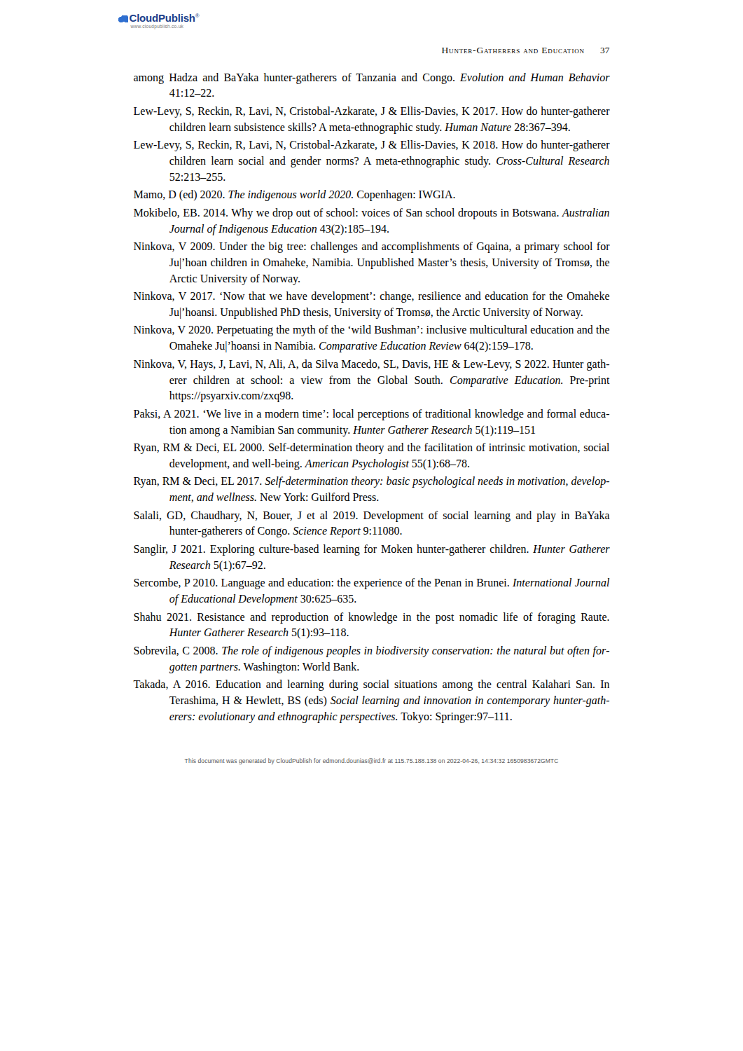CloudPublish®
www.cloudpublish.co.uk
Hunter-Gatherers and Education 37
among Hadza and BaYaka hunter-gatherers of Tanzania and Congo. Evolution and Human Behavior 41:12–22.
Lew-Levy, S, Reckin, R, Lavi, N, Cristobal-Azkarate, J & Ellis-Davies, K 2017. How do hunter-gatherer children learn subsistence skills? A meta-ethnographic study. Human Nature 28:367–394.
Lew-Levy, S, Reckin, R, Lavi, N, Cristobal-Azkarate, J & Ellis-Davies, K 2018. How do hunter-gatherer children learn social and gender norms? A meta-ethnographic study. Cross-Cultural Research 52:213–255.
Mamo, D (ed) 2020. The indigenous world 2020. Copenhagen: IWGIA.
Mokibelo, EB. 2014. Why we drop out of school: voices of San school dropouts in Botswana. Australian Journal of Indigenous Education 43(2):185–194.
Ninkova, V 2009. Under the big tree: challenges and accomplishments of Gqaina, a primary school for Ju|’hoan children in Omaheke, Namibia. Unpublished Master’s thesis, University of Tromsø, the Arctic University of Norway.
Ninkova, V 2017. ‘Now that we have development’: change, resilience and education for the Omaheke Ju|’hoansi. Unpublished PhD thesis, University of Tromsø, the Arctic University of Norway.
Ninkova, V 2020. Perpetuating the myth of the ‘wild Bushman’: inclusive multicultural education and the Omaheke Ju|’hoansi in Namibia. Comparative Education Review 64(2):159–178.
Ninkova, V, Hays, J, Lavi, N, Ali, A, da Silva Macedo, SL, Davis, HE & Lew-Levy, S 2022. Hunter gatherer children at school: a view from the Global South. Comparative Education. Pre-print https://psyarxiv.com/zxq98.
Paksi, A 2021. ‘We live in a modern time’: local perceptions of traditional knowledge and formal education among a Namibian San community. Hunter Gatherer Research 5(1):119–151
Ryan, RM & Deci, EL 2000. Self-determination theory and the facilitation of intrinsic motivation, social development, and well-being. American Psychologist 55(1):68–78.
Ryan, RM & Deci, EL 2017. Self-determination theory: basic psychological needs in motivation, development, and wellness. New York: Guilford Press.
Salali, GD, Chaudhary, N, Bouer, J et al 2019. Development of social learning and play in BaYaka hunter-gatherers of Congo. Science Report 9:11080.
Sanglir, J 2021. Exploring culture-based learning for Moken hunter-gatherer children. Hunter Gatherer Research 5(1):67–92.
Sercombe, P 2010. Language and education: the experience of the Penan in Brunei. International Journal of Educational Development 30:625–635.
Shahu 2021. Resistance and reproduction of knowledge in the post nomadic life of foraging Raute. Hunter Gatherer Research 5(1):93–118.
Sobrevila, C 2008. The role of indigenous peoples in biodiversity conservation: the natural but often forgotten partners. Washington: World Bank.
Takada, A 2016. Education and learning during social situations among the central Kalahari San. In Terashima, H & Hewlett, BS (eds) Social learning and innovation in contemporary hunter-gatherers: evolutionary and ethnographic perspectives. Tokyo: Springer:97–111.
This document was generated by CloudPublish for edmond.dounias@ird.fr at 115.75.188.138 on 2022-04-26, 14:34:32 1650983672GMTC